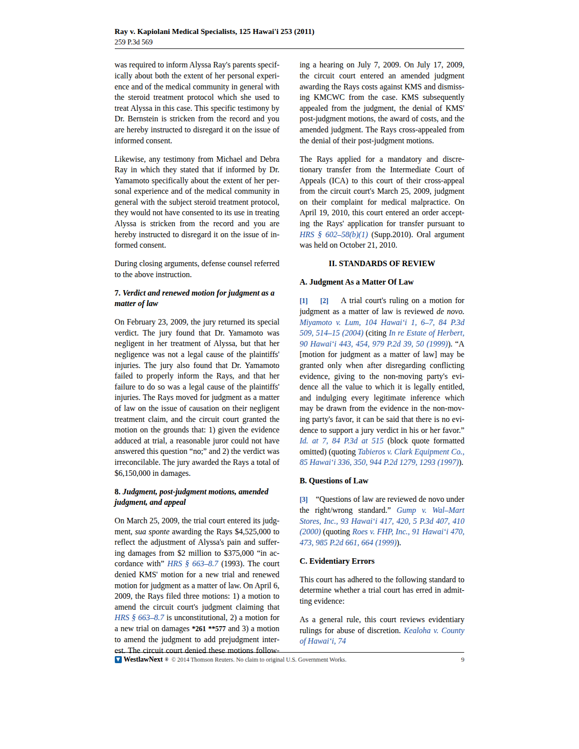Ray v. Kapiolani Medical Specialists, 125 Hawai'i 253 (2011)
259 P.3d 569
was required to inform Alyssa Ray's parents specifically about both the extent of her personal experience and of the medical community in general with the steroid treatment protocol which she used to treat Alyssa in this case. This specific testimony by Dr. Bernstein is stricken from the record and you are hereby instructed to disregard it on the issue of informed consent.
Likewise, any testimony from Michael and Debra Ray in which they stated that if informed by Dr. Yamamoto specifically about the extent of her personal experience and of the medical community in general with the subject steroid treatment protocol, they would not have consented to its use in treating Alyssa is stricken from the record and you are hereby instructed to disregard it on the issue of informed consent.
During closing arguments, defense counsel referred to the above instruction.
7. Verdict and renewed motion for judgment as a matter of law
On February 23, 2009, the jury returned its special verdict. The jury found that Dr. Yamamoto was negligent in her treatment of Alyssa, but that her negligence was not a legal cause of the plaintiffs' injuries. The jury also found that Dr. Yamamoto failed to properly inform the Rays, and that her failure to do so was a legal cause of the plaintiffs' injuries. The Rays moved for judgment as a matter of law on the issue of causation on their negligent treatment claim, and the circuit court granted the motion on the grounds that: 1) given the evidence adduced at trial, a reasonable juror could not have answered this question “no;” and 2) the verdict was irreconcilable. The jury awarded the Rays a total of $6,150,000 in damages.
8. Judgment, post-judgment motions, amended judgment, and appeal
On March 25, 2009, the trial court entered its judgment, sua sponte awarding the Rays $4,525,000 to reflect the adjustment of Alyssa's pain and suffering damages from $2 million to $375,000 “in accordance with” HRS § 663–8.7 (1993). The court denied KMS' motion for a new trial and renewed motion for judgment as a matter of law. On April 6, 2009, the Rays filed three motions: 1) a motion to amend the circuit court's judgment claiming that HRS § 663–8.7 is unconstitutional, 2) a motion for a new trial on damages *261 **577 and 3) a motion to amend the judgment to add prejudgment interest. The circuit court denied these motions following a hearing on July 7, 2009. On July 17, 2009, the circuit court entered an amended judgment awarding the Rays costs against KMS and dismissing KMCWC from the case. KMS subsequently appealed from the judgment, the denial of KMS' post-judgment motions, the award of costs, and the amended judgment. The Rays cross-appealed from the denial of their post-judgment motions.
The Rays applied for a mandatory and discretionary transfer from the Intermediate Court of Appeals (ICA) to this court of their cross-appeal from the circuit court's March 25, 2009, judgment on their complaint for medical malpractice. On April 19, 2010, this court entered an order accepting the Rays' application for transfer pursuant to HRS § 602–58(b)(1) (Supp.2010). Oral argument was held on October 21, 2010.
II. STANDARDS OF REVIEW
A. Judgment As a Matter Of Law
[1] [2] A trial court's ruling on a motion for judgment as a matter of law is reviewed de novo. Miyamoto v. Lum, 104 Hawai‘i 1, 6–7, 84 P.3d 509, 514–15 (2004) (citing In re Estate of Herbert, 90 Hawai‘i 443, 454, 979 P.2d 39, 50 (1999)). “A [motion for judgment as a matter of law] may be granted only when after disregarding conflicting evidence, giving to the non-moving party's evidence all the value to which it is legally entitled, and indulging every legitimate inference which may be drawn from the evidence in the non-moving party's favor, it can be said that there is no evidence to support a jury verdict in his or her favor.” Id. at 7, 84 P.3d at 515 (block quote formatted omitted) (quoting Tabieros v. Clark Equipment Co., 85 Hawai‘i 336, 350, 944 P.2d 1279, 1293 (1997)).
B. Questions of Law
[3] “Questions of law are reviewed de novo under the right/wrong standard.” Gump v. Wal–Mart Stores, Inc., 93 Hawai‘i 417, 420, 5 P.3d 407, 410 (2000) (quoting Roes v. FHP, Inc., 91 Hawai‘i 470, 473, 985 P.2d 661, 664 (1999)).
C. Evidentiary Errors
This court has adhered to the following standard to determine whether a trial court has erred in admitting evidence:
As a general rule, this court reviews evidentiary rulings for abuse of discretion. Kealoha v. County of Hawai‘i, 74
WestlawNext® © 2014 Thomson Reuters. No claim to original U.S. Government Works. 9